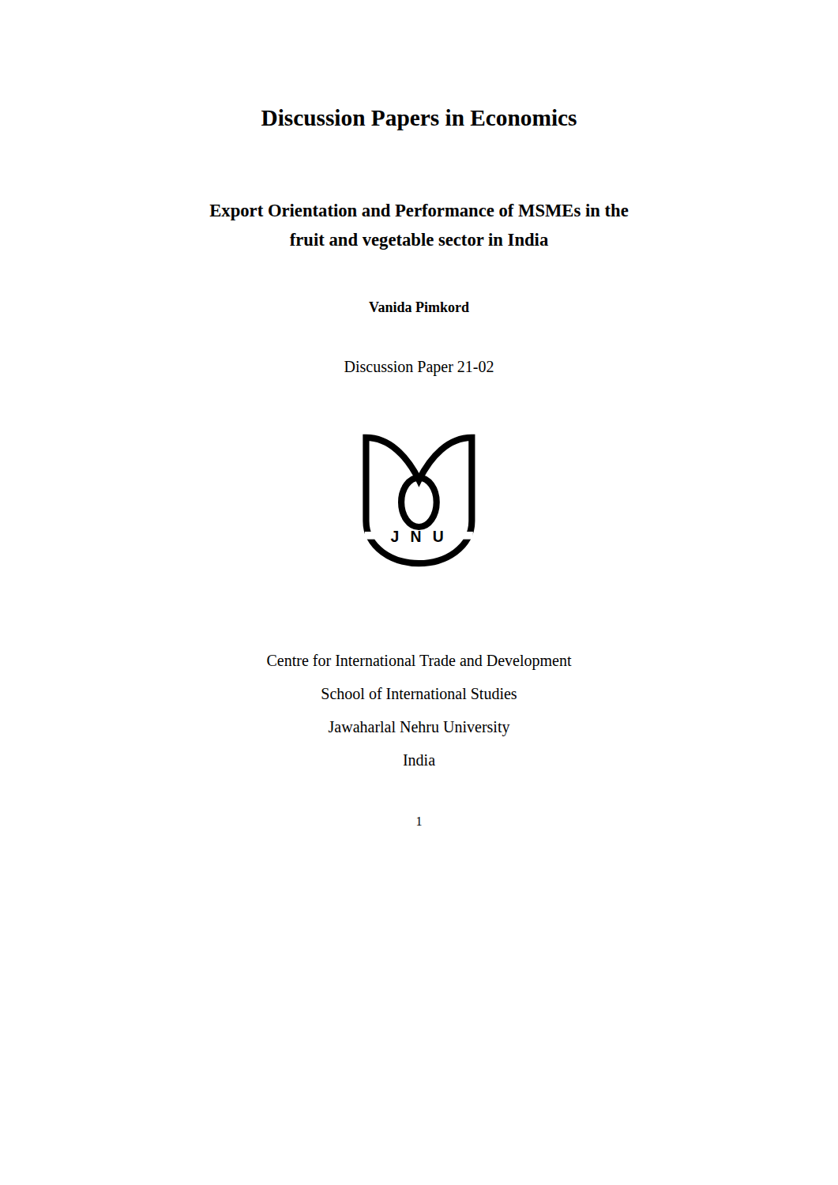Discussion Papers in Economics
Export Orientation and Performance of MSMEs in the fruit and vegetable sector in India
Vanida Pimkord
Discussion Paper 21-02
J N U
Centre for International Trade and Development
School of International Studies
Jawaharlal Nehru University
India
1